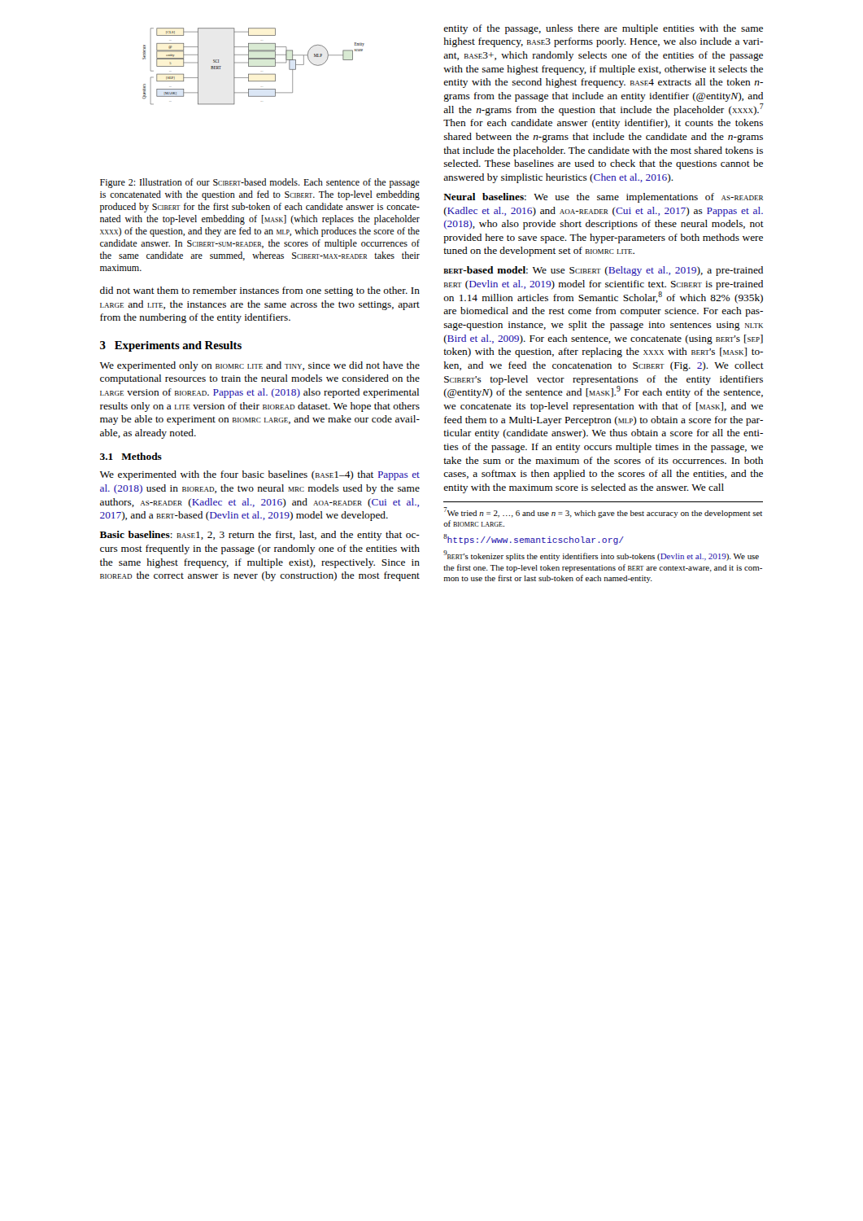[CLS] ... @ entity 5 ... [SEP] ... [MASK] ... Sentence Question SCI BERT ... ... ... ... MLP Entity score
Figure 2: Illustration of our Scibert-based models. Each sentence of the passage is concatenated with the question and fed to Scibert. The top-level embedding produced by Scibert for the first sub-token of each candidate answer is concatenated with the top-level embedding of [mask] (which replaces the placeholder xxxx) of the question, and they are fed to an mlp, which produces the score of the candidate answer. In Scibert-sum-reader, the scores of multiple occurrences of the same candidate are summed, whereas Scibert-max-reader takes their maximum.
did not want them to remember instances from one setting to the other. In large and lite, the instances are the same across the two settings, apart from the numbering of the entity identifiers.
3 Experiments and Results
We experimented only on biomrc lite and tiny, since we did not have the computational resources to train the neural models we considered on the large version of bioread. Pappas et al. (2018) also reported experimental results only on a lite version of their bioread dataset. We hope that others may be able to experiment on biomrc large, and we make our code available, as already noted.
3.1 Methods
We experimented with the four basic baselines (base1–4) that Pappas et al. (2018) used in bioread, the two neural mrc models used by the same authors, as-reader (Kadlec et al., 2016) and aoa-reader (Cui et al., 2017), and a bert-based (Devlin et al., 2019) model we developed.
Basic baselines: base1, 2, 3 return the first, last, and the entity that occurs most frequently in the passage (or randomly one of the entities with the same highest frequency, if multiple exist), respectively. Since in bioread the correct answer is never (by construction) the most frequent entity of the passage, unless there are multiple entities with the same highest frequency, base3 performs poorly. Hence, we also include a variant, base3+, which randomly selects one of the entities of the passage with the same highest frequency, if multiple exist, otherwise it selects the entity with the second highest frequency. base4 extracts all the token n-grams from the passage that include an entity identifier (@entityN), and all the n-grams from the question that include the placeholder (xxxx).7 Then for each candidate answer (entity identifier), it counts the tokens shared between the n-grams that include the candidate and the n-grams that include the placeholder. The candidate with the most shared tokens is selected. These baselines are used to check that the questions cannot be answered by simplistic heuristics (Chen et al., 2016).
Neural baselines: We use the same implementations of as-reader (Kadlec et al., 2016) and aoa-reader (Cui et al., 2017) as Pappas et al. (2018), who also provide short descriptions of these neural models, not provided here to save space. The hyper-parameters of both methods were tuned on the development set of biomrc lite.
bert-based model: We use Scibert (Beltagy et al., 2019), a pre-trained bert (Devlin et al., 2019) model for scientific text. Scibert is pre-trained on 1.14 million articles from Semantic Scholar,8 of which 82% (935k) are biomedical and the rest come from computer science. For each passage-question instance, we split the passage into sentences using nltk (Bird et al., 2009). For each sentence, we concatenate (using bert's [sep] token) with the question, after replacing the xxxx with bert's [mask] token, and we feed the concatenation to Scibert (Fig. 2). We collect Scibert's top-level vector representations of the entity identifiers (@entityN) of the sentence and [mask].9 For each entity of the sentence, we concatenate its top-level representation with that of [mask], and we feed them to a Multi-Layer Perceptron (mlp) to obtain a score for the particular entity (candidate answer). We thus obtain a score for all the entities of the passage. If an entity occurs multiple times in the passage, we take the sum or the maximum of the scores of its occurrences. In both cases, a softmax is then applied to the scores of all the entities, and the entity with the maximum score is selected as the answer. We call
7 We tried n = 2, …, 6 and use n = 3, which gave the best accuracy on the development set of biomrc large.
8 https://www.semanticscholar.org/
9 bert's tokenizer splits the entity identifiers into sub-tokens (Devlin et al., 2019). We use the first one. The top-level token representations of bert are context-aware, and it is common to use the first or last sub-token of each named-entity.